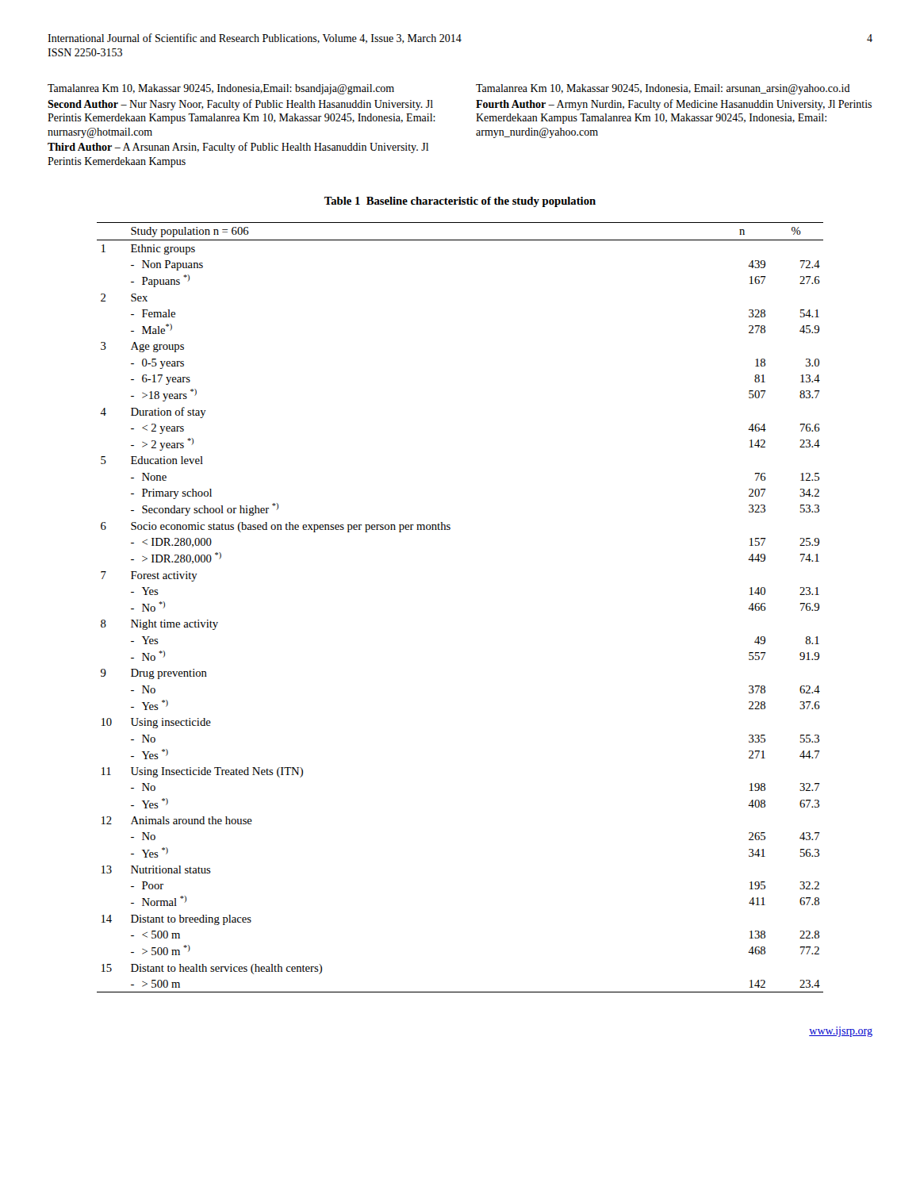International Journal of Scientific and Research Publications, Volume 4, Issue 3, March 2014
ISSN 2250-3153
4
Tamalanrea Km 10, Makassar 90245, Indonesia,Email: bsandjaja@gmail.com
Second Author – Nur Nasry Noor, Faculty of Public Health Hasanuddin University. Jl Perintis Kemerdekaan Kampus Tamalanrea Km 10, Makassar 90245, Indonesia, Email: nurnasry@hotmail.com
Third Author – A Arsunan Arsin, Faculty of Public Health Hasanuddin University. Jl Perintis Kemerdekaan Kampus
Tamalanrea Km 10, Makassar 90245, Indonesia, Email: arsunan_arsin@yahoo.co.id
Fourth Author – Armyn Nurdin, Faculty of Medicine Hasanuddin University, Jl Perintis Kemerdekaan Kampus Tamalanrea Km 10, Makassar 90245, Indonesia, Email: armyn_nurdin@yahoo.com
Table 1 Baseline characteristic of the study population
| | Study population n = 606 | n | % |
| --- | --- | --- | --- |
| 1 | Ethnic groups | | |
| | - Non Papuans | 439 | 72.4 |
| | - Papuans *) | 167 | 27.6 |
| 2 | Sex | | |
| | - Female | 328 | 54.1 |
| | - Male *) | 278 | 45.9 |
| 3 | Age groups | | |
| | - 0-5 years | 18 | 3.0 |
| | - 6-17 years | 81 | 13.4 |
| | - >18 years *) | 507 | 83.7 |
| 4 | Duration of stay | | |
| | - < 2 years | 464 | 76.6 |
| | - > 2 years *) | 142 | 23.4 |
| 5 | Education level | | |
| | - None | 76 | 12.5 |
| | - Primary school | 207 | 34.2 |
| | - Secondary school or higher *) | 323 | 53.3 |
| 6 | Socio economic status (based on the expenses per person per months | | |
| | - < IDR.280,000 | 157 | 25.9 |
| | - > IDR.280,000 *) | 449 | 74.1 |
| 7 | Forest activity | | |
| | - Yes | 140 | 23.1 |
| | - No *) | 466 | 76.9 |
| 8 | Night time activity | | |
| | - Yes | 49 | 8.1 |
| | - No *) | 557 | 91.9 |
| 9 | Drug prevention | | |
| | - No | 378 | 62.4 |
| | - Yes *) | 228 | 37.6 |
| 10 | Using insecticide | | |
| | - No | 335 | 55.3 |
| | - Yes *) | 271 | 44.7 |
| 11 | Using Insecticide Treated Nets (ITN) | | |
| | - No | 198 | 32.7 |
| | - Yes *) | 408 | 67.3 |
| 12 | Animals around the house | | |
| | - No | 265 | 43.7 |
| | - Yes *) | 341 | 56.3 |
| 13 | Nutritional status | | |
| | - Poor | 195 | 32.2 |
| | - Normal *) | 411 | 67.8 |
| 14 | Distant to breeding places | | |
| | - < 500 m | 138 | 22.8 |
| | - > 500 m *) | 468 | 77.2 |
| 15 | Distant to health services (health centers) | | |
| | - > 500 m | 142 | 23.4 |
www.ijsrp.org